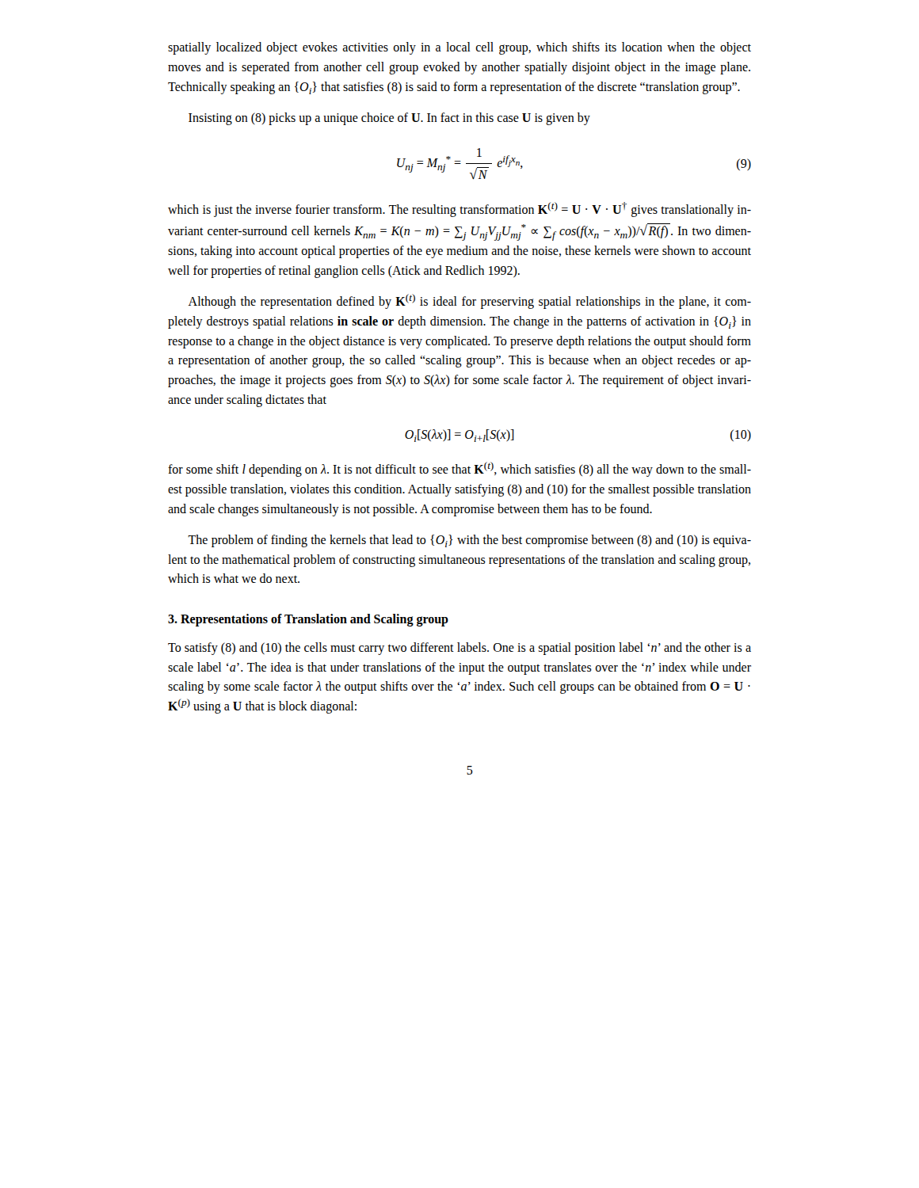spatially localized object evokes activities only in a local cell group, which shifts its location when the object moves and is seperated from another cell group evoked by another spatially disjoint object in the image plane. Technically speaking an {Oi} that satisfies (8) is said to form a representation of the discrete “translation group”.
Insisting on (8) picks up a unique choice of U. In fact in this case U is given by
Unj = Mnj* = 1√N eifjxn, (9)
which is just the inverse fourier transform. The resulting transformation K(t) = U · V · U† gives translationally invariant center-surround cell kernels Knm = K(n − m) = ∑j UnjVjjUmj* ∝ ∑f cos(f(xn − xm))/√R(f). In two dimensions, taking into account optical properties of the eye medium and the noise, these kernels were shown to account well for properties of retinal ganglion cells (Atick and Redlich 1992).
Although the representation defined by K(t) is ideal for preserving spatial relationships in the plane, it completely destroys spatial relations in scale or depth dimension. The change in the patterns of activation in {Oi} in response to a change in the object distance is very complicated. To preserve depth relations the output should form a representation of another group, the so called “scaling group”. This is because when an object recedes or approaches, the image it projects goes from S(x) to S(λx) for some scale factor λ. The requirement of object invariance under scaling dictates that
Oi[S(λx)] = Oi+l[S(x)] (10)
for some shift l depending on λ. It is not difficult to see that K(t), which satisfies (8) all the way down to the smallest possible translation, violates this condition. Actually satisfying (8) and (10) for the smallest possible translation and scale changes simultaneously is not possible. A compromise between them has to be found.
The problem of finding the kernels that lead to {Oi} with the best compromise between (8) and (10) is equivalent to the mathematical problem of constructing simultaneous representations of the translation and scaling group, which is what we do next.
3. Representations of Translation and Scaling group
To satisfy (8) and (10) the cells must carry two different labels. One is a spatial position label ‘n’ and the other is a scale label ‘a’. The idea is that under translations of the input the output translates over the ‘n’ index while under scaling by some scale factor λ the output shifts over the ‘a’ index. Such cell groups can be obtained from O = U · K(p) using a U that is block diagonal:
5